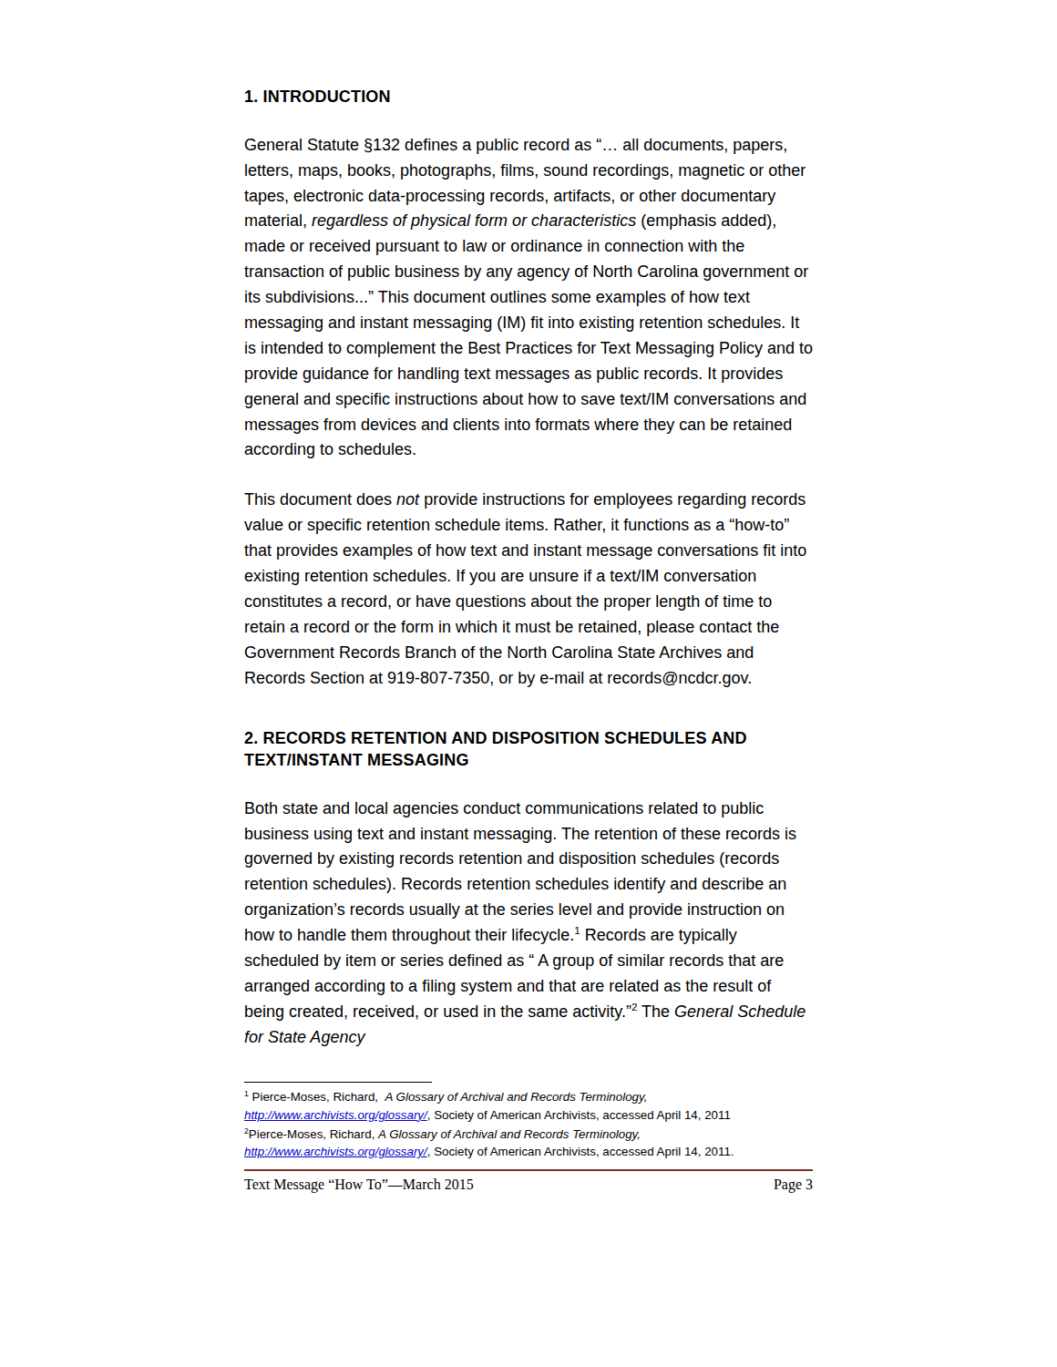1. INTRODUCTION
General Statute §132 defines a public record as “… all documents, papers, letters, maps, books, photographs, films, sound recordings, magnetic or other tapes, electronic data-processing records, artifacts, or other documentary material, regardless of physical form or characteristics (emphasis added), made or received pursuant to law or ordinance in connection with the transaction of public business by any agency of North Carolina government or its subdivisions...” This document outlines some examples of how text messaging and instant messaging (IM) fit into existing retention schedules. It is intended to complement the Best Practices for Text Messaging Policy and to provide guidance for handling text messages as public records. It provides general and specific instructions about how to save text/IM conversations and messages from devices and clients into formats where they can be retained according to schedules.
This document does not provide instructions for employees regarding records value or specific retention schedule items. Rather, it functions as a “how-to” that provides examples of how text and instant message conversations fit into existing retention schedules. If you are unsure if a text/IM conversation constitutes a record, or have questions about the proper length of time to retain a record or the form in which it must be retained, please contact the Government Records Branch of the North Carolina State Archives and Records Section at 919-807-7350, or by e-mail at records@ncdcr.gov.
2. RECORDS RETENTION AND DISPOSITION SCHEDULES AND TEXT/INSTANT MESSAGING
Both state and local agencies conduct communications related to public business using text and instant messaging. The retention of these records is governed by existing records retention and disposition schedules (records retention schedules). Records retention schedules identify and describe an organization’s records usually at the series level and provide instruction on how to handle them throughout their lifecycle.1 Records are typically scheduled by item or series defined as “ A group of similar records that are arranged according to a filing system and that are related as the result of being created, received, or used in the same activity.”2 The General Schedule for State Agency
1 Pierce-Moses, Richard, A Glossary of Archival and Records Terminology, http://www.archivists.org/glossary/, Society of American Archivists, accessed April 14, 2011
2Pierce-Moses, Richard, A Glossary of Archival and Records Terminology, http://www.archivists.org/glossary/, Society of American Archivists, accessed April 14, 2011.
Text Message “How To”—March 2015 Page 3